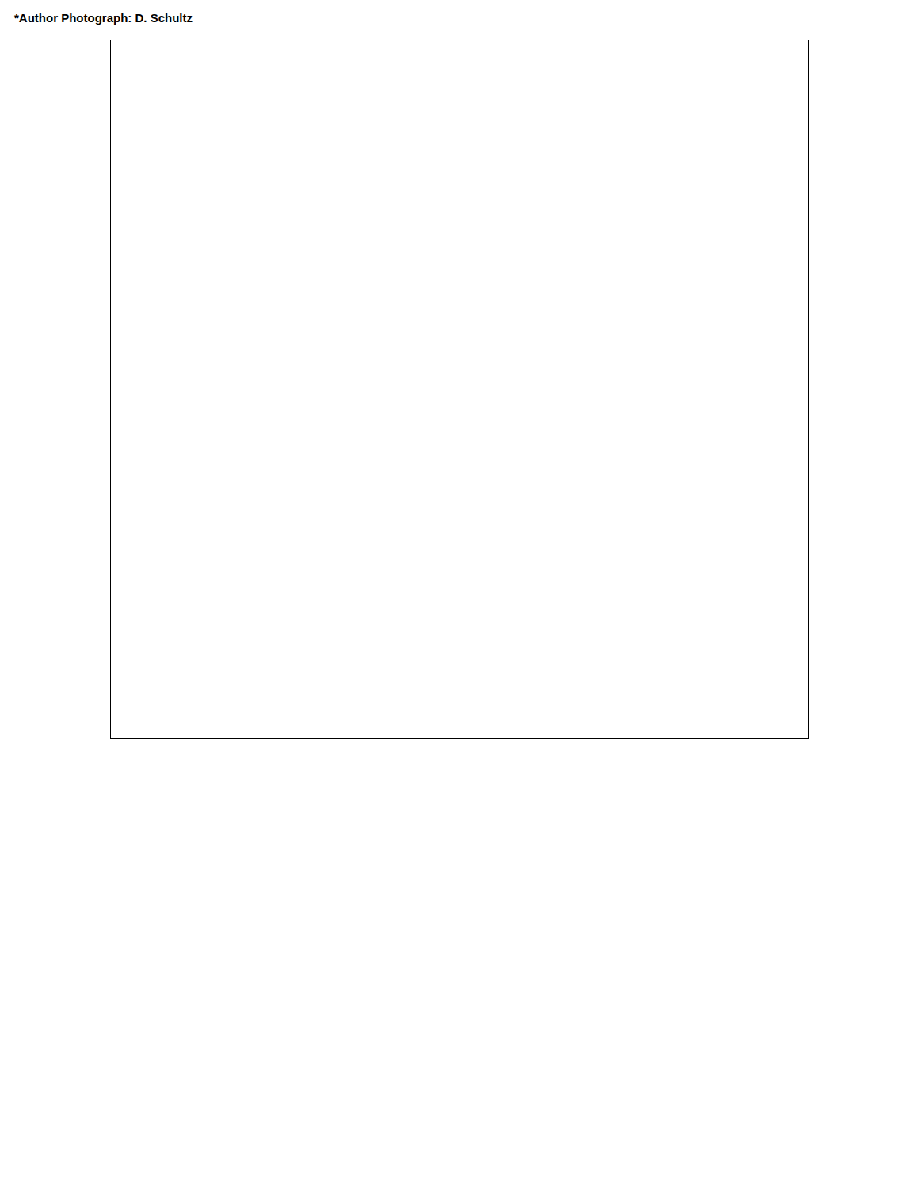*Author Photograph: D. Schultz